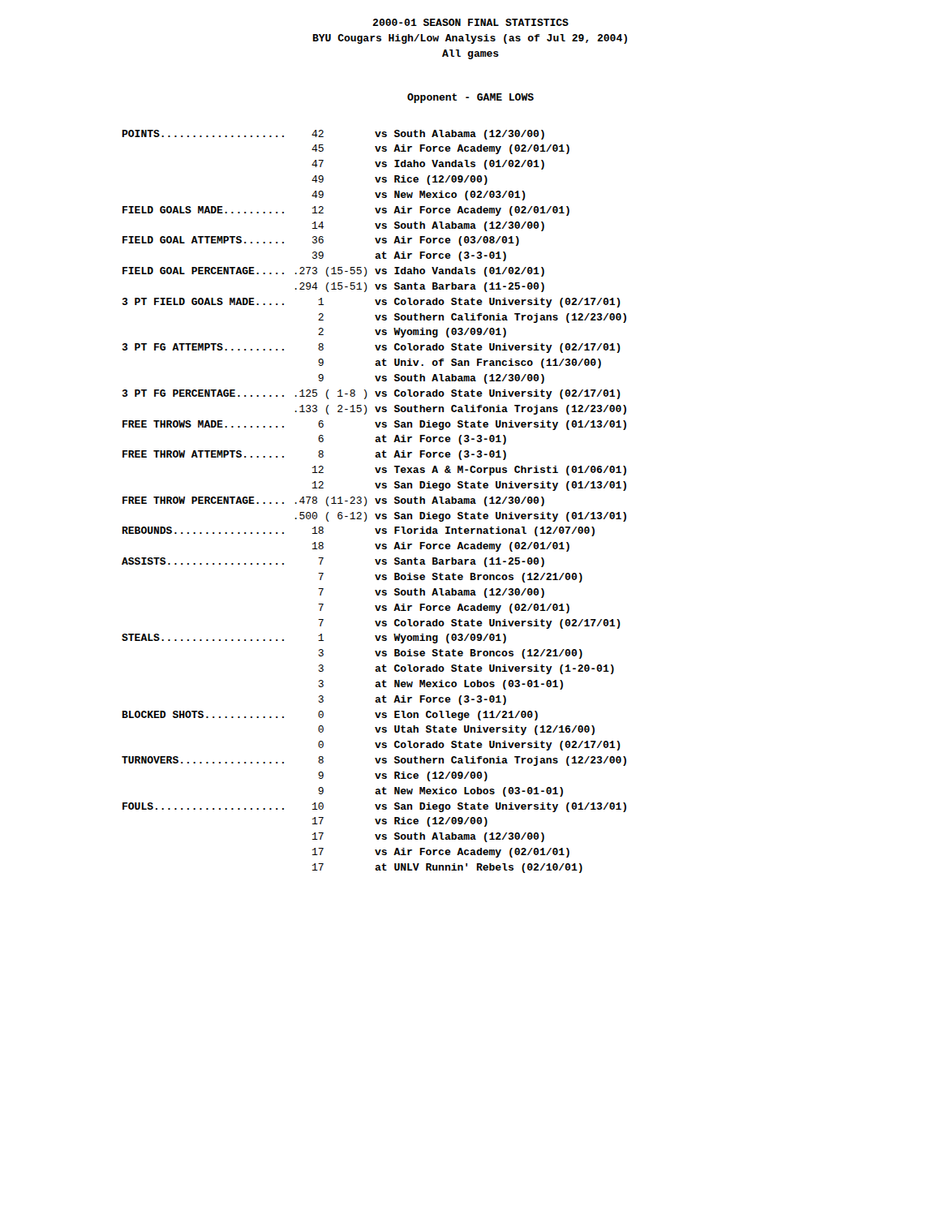2000-01 SEASON FINAL STATISTICS
BYU Cougars High/Low Analysis (as of Jul 29, 2004)
All games
Opponent - GAME LOWS
| POINTS.................... | 42 | vs South Alabama (12/30/00) |
| | 45 | vs Air Force Academy (02/01/01) |
| | 47 | vs Idaho Vandals (01/02/01) |
| | 49 | vs Rice (12/09/00) |
| | 49 | vs New Mexico (02/03/01) |
| FIELD GOALS MADE.......... | 12 | vs Air Force Academy (02/01/01) |
| | 14 | vs South Alabama (12/30/00) |
| FIELD GOAL ATTEMPTS....... | 36 | vs Air Force (03/08/01) |
| | 39 | at Air Force (3-3-01) |
| FIELD GOAL PERCENTAGE..... | .273 (15-55) | vs Idaho Vandals (01/02/01) |
| | .294 (15-51) | vs Santa Barbara (11-25-00) |
| 3 PT FIELD GOALS MADE..... | 1 | vs Colorado State University (02/17/01) |
| | 2 | vs Southern Califonia Trojans (12/23/00) |
| | 2 | vs Wyoming (03/09/01) |
| 3 PT FG ATTEMPTS.......... | 8 | vs Colorado State University (02/17/01) |
| | 9 | at Univ. of San Francisco (11/30/00) |
| | 9 | vs South Alabama (12/30/00) |
| 3 PT FG PERCENTAGE........ | .125 ( 1-8 ) | vs Colorado State University (02/17/01) |
| | .133 ( 2-15) | vs Southern Califonia Trojans (12/23/00) |
| FREE THROWS MADE.......... | 6 | vs San Diego State University (01/13/01) |
| | 6 | at Air Force (3-3-01) |
| FREE THROW ATTEMPTS....... | 8 | at Air Force (3-3-01) |
| | 12 | vs Texas A & M-Corpus Christi (01/06/01) |
| | 12 | vs San Diego State University (01/13/01) |
| FREE THROW PERCENTAGE..... | .478 (11-23) | vs South Alabama (12/30/00) |
| | .500 ( 6-12) | vs San Diego State University (01/13/01) |
| REBOUNDS.................. | 18 | vs Florida International (12/07/00) |
| | 18 | vs Air Force Academy (02/01/01) |
| ASSISTS................... | 7 | vs Santa Barbara (11-25-00) |
| | 7 | vs Boise State Broncos (12/21/00) |
| | 7 | vs South Alabama (12/30/00) |
| | 7 | vs Air Force Academy (02/01/01) |
| | 7 | vs Colorado State University (02/17/01) |
| STEALS.................... | 1 | vs Wyoming (03/09/01) |
| | 3 | vs Boise State Broncos (12/21/00) |
| | 3 | at Colorado State University (1-20-01) |
| | 3 | at New Mexico Lobos (03-01-01) |
| | 3 | at Air Force (3-3-01) |
| BLOCKED SHOTS............. | 0 | vs Elon College (11/21/00) |
| | 0 | vs Utah State University (12/16/00) |
| | 0 | vs Colorado State University (02/17/01) |
| TURNOVERS................. | 8 | vs Southern Califonia Trojans (12/23/00) |
| | 9 | vs Rice (12/09/00) |
| | 9 | at New Mexico Lobos (03-01-01) |
| FOULS..................... | 10 | vs San Diego State University (01/13/01) |
| | 17 | vs Rice (12/09/00) |
| | 17 | vs South Alabama (12/30/00) |
| | 17 | vs Air Force Academy (02/01/01) |
| | 17 | at UNLV Runnin' Rebels (02/10/01) |